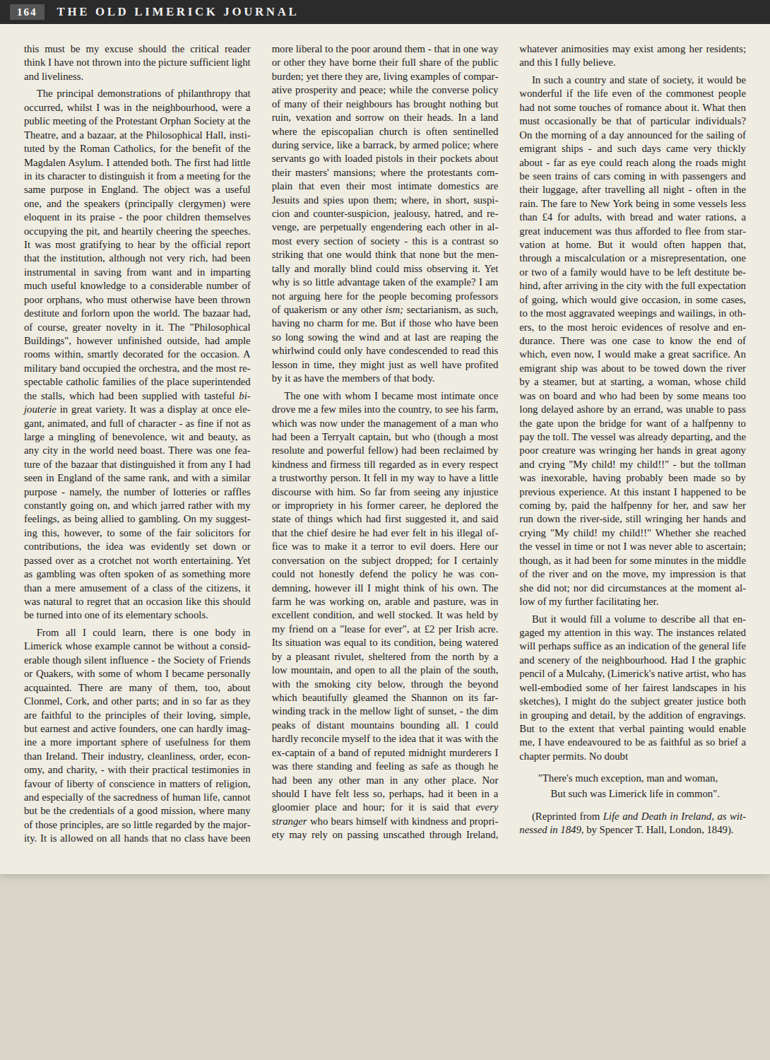164
The Old Limerick Journal
this must be my excuse should the critical reader think I have not thrown into the picture sufficient light and liveliness.
The principal demonstrations of philanthropy that occurred, whilst I was in the neighbourhood, were a public meeting of the Protestant Orphan Society at the Theatre, and a bazaar, at the Philosophical Hall, instituted by the Roman Catholics, for the benefit of the Magdalen Asylum. I attended both. The first had little in its character to distinguish it from a meeting for the same purpose in England. The object was a useful one, and the speakers (principally clergymen) were eloquent in its praise - the poor children themselves occupying the pit, and heartily cheering the speeches. It was most gratifying to hear by the official report that the institution, although not very rich, had been instrumental in saving from want and in imparting much useful knowledge to a considerable number of poor orphans, who must otherwise have been thrown destitute and forlorn upon the world. The bazaar had, of course, greater novelty in it. The "Philosophical Buildings", however unfinished outside, had ample rooms within, smartly decorated for the occasion. A military band occupied the orchestra, and the most respectable catholic families of the place superintended the stalls, which had been supplied with tasteful bijouterie in great variety. It was a display at once elegant, animated, and full of character - as fine if not as large a mingling of benevolence, wit and beauty, as any city in the world need boast. There was one feature of the bazaar that distinguished it from any I had seen in England of the same rank, and with a similar purpose - namely, the number of lotteries or raffles constantly going on, and which jarred rather with my feelings, as being allied to gambling. On my suggesting this, however, to some of the fair solicitors for contributions, the idea was evidently set down or passed over as a crotchet not worth entertaining. Yet as gambling was often spoken of as something more than a mere amusement of a class of the citizens, it was natural to regret that an occasion like this should be turned into one of its elementary schools.
From all I could learn, there is one body in Limerick whose example cannot be without a considerable though silent influence - the Society of Friends or Quakers, with some of whom I became personally acquainted. There are many of them, too, about Clonmel, Cork, and other parts; and in so far as they are faithful to the principles of their loving, simple, but earnest and active founders, one can hardly imagine a more important sphere of usefulness for them than Ireland. Their industry, cleanliness, order, economy, and charity, - with their practical testimonies in favour of liberty of conscience in matters of religion, and especially of the sacredness of human life, cannot but be the credentials of a good mission, where many of those principles, are so little regarded by the majority. It is allowed on all hands that no class have been more liberal to the poor around them - that in one way or other they have borne their full share of the public burden; yet there they are, living examples of comparative prosperity and peace; while the converse policy of many of their neighbours has brought nothing but ruin, vexation and sorrow on their heads. In a land where the episcopalian church is often sentinelled during service, like a barrack, by armed police; where servants go with loaded pistols in their pockets about their masters' mansions; where the protestants complain that even their most intimate domestics are Jesuits and spies upon them; where, in short, suspicion and counter-suspicion, jealousy, hatred, and revenge, are perpetually engendering each other in almost every section of society - this is a contrast so striking that one would think that none but the mentally and morally blind could miss observing it. Yet why is so little advantage taken of the example? I am not arguing here for the people becoming professors of quakerism or any other ism; sectarianism, as such, having no charm for me. But if those who have been so long sowing the wind and at last are reaping the whirlwind could only have condescended to read this lesson in time, they might just as well have profited by it as have the members of that body.
The one with whom I became most intimate once drove me a few miles into the country, to see his farm, which was now under the management of a man who had been a Terryalt captain, but who (though a most resolute and powerful fellow) had been reclaimed by kindness and firmess till regarded as in every respect a trustworthy person. It fell in my way to have a little discourse with him. So far from seeing any injustice or impropriety in his former career, he deplored the state of things which had first suggested it, and said that the chief desire he had ever felt in his illegal office was to make it a terror to evil doers. Here our conversation on the subject dropped; for I certainly could not honestly defend the policy he was condemning, however ill I might think of his own. The farm he was working on, arable and pasture, was in excellent condition, and well stocked. It was held by my friend on a "lease for ever", at £2 per Irish acre. Its situation was equal to its condition, being watered by a pleasant rivulet, sheltered from the north by a low mountain, and open to all the plain of the south, with the smoking city below, through the beyond which beautifully gleamed the Shannon on its far-winding track in the mellow light of sunset, - the dim peaks of distant mountains bounding all. I could hardly reconcile myself to the idea that it was with the ex-captain of a band of reputed midnight murderers I was there standing and feeling as safe as though he had been any other man in any other place. Nor should I have felt less so, perhaps, had it been in a gloomier place and hour; for it is said that every stranger who bears himself with kindness and propriety may rely on passing unscathed through Ireland, whatever animosities may exist among her residents; and this I fully believe.
In such a country and state of society, it would be wonderful if the life even of the commonest people had not some touches of romance about it. What then must occasionally be that of particular individuals? On the morning of a day announced for the sailing of emigrant ships - and such days came very thickly about - far as eye could reach along the roads might be seen trains of cars coming in with passengers and their luggage, after travelling all night - often in the rain. The fare to New York being in some vessels less than £4 for adults, with bread and water rations, a great inducement was thus afforded to flee from starvation at home. But it would often happen that, through a miscalculation or a misrepresentation, one or two of a family would have to be left destitute behind, after arriving in the city with the full expectation of going, which would give occasion, in some cases, to the most aggravated weepings and wailings, in others, to the most heroic evidences of resolve and endurance. There was one case to know the end of which, even now, I would make a great sacrifice. An emigrant ship was about to be towed down the river by a steamer, but at starting, a woman, whose child was on board and who had been by some means too long delayed ashore by an errand, was unable to pass the gate upon the bridge for want of a halfpenny to pay the toll. The vessel was already departing, and the poor creature was wringing her hands in great agony and crying "My child! my child!!" - but the tollman was inexorable, having probably been made so by previous experience. At this instant I happened to be coming by, paid the halfpenny for her, and saw her run down the river-side, still wringing her hands and crying "My child! my child!!" Whether she reached the vessel in time or not I was never able to ascertain; though, as it had been for some minutes in the middle of the river and on the move, my impression is that she did not; nor did circumstances at the moment allow of my further facilitating her.
But it would fill a volume to describe all that engaged my attention in this way. The instances related will perhaps suffice as an indication of the general life and scenery of the neighbourhood. Had I the graphic pencil of a Mulcahy, (Limerick's native artist, who has well-embodied some of her fairest landscapes in his sketches), I might do the subject greater justice both in grouping and detail, by the addition of engravings. But to the extent that verbal painting would enable me, I have endeavoured to be as faithful as so brief a chapter permits. No doubt
"There's much exception, man and woman,
But such was Limerick life in common".
(Reprinted from Life and Death in Ireland, as witnessed in 1849, by Spencer T. Hall, London, 1849).